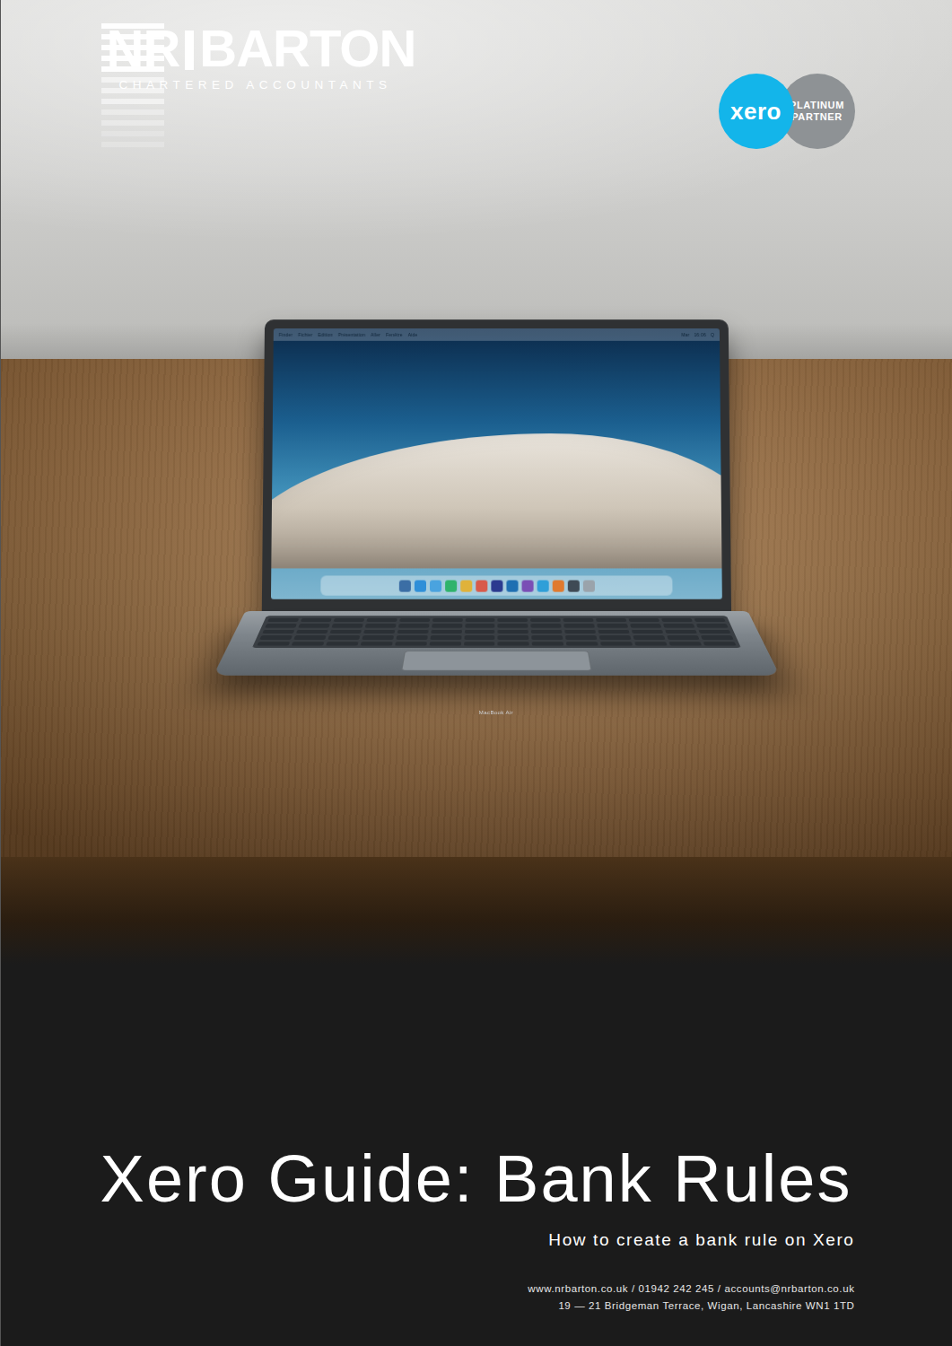Finder Fichier Edition Présentation Aller Fenêtre Aide
Mar 16:06 Q
MacBook Air
NR BARTON
CHARTERED ACCOUNTANTS
xero
PLATINUM
PARTNER
Xero Guide: Bank Rules
How to create a bank rule on Xero
www.nrbarton.co.uk / 01942 242 245 / accounts@nrbarton.co.uk
19 — 21 Bridgeman Terrace, Wigan, Lancashire WN1 1TD